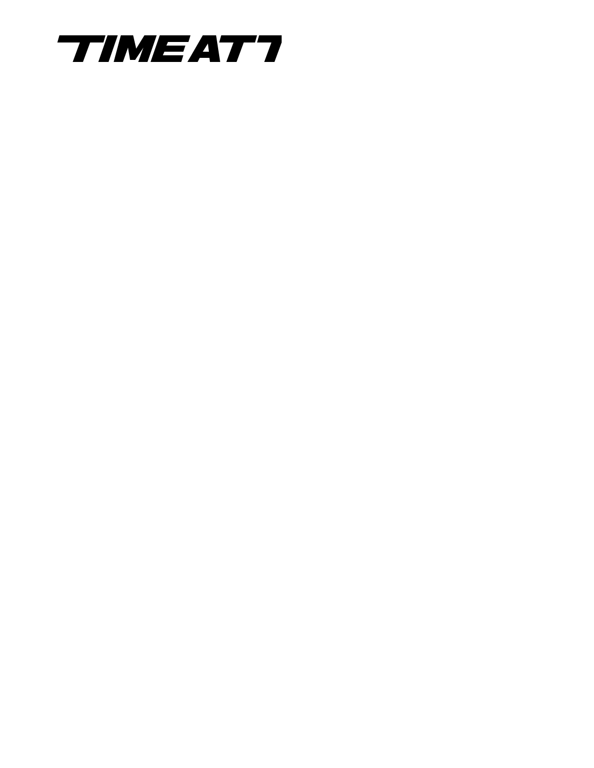Time Attack 2022
2022 ®